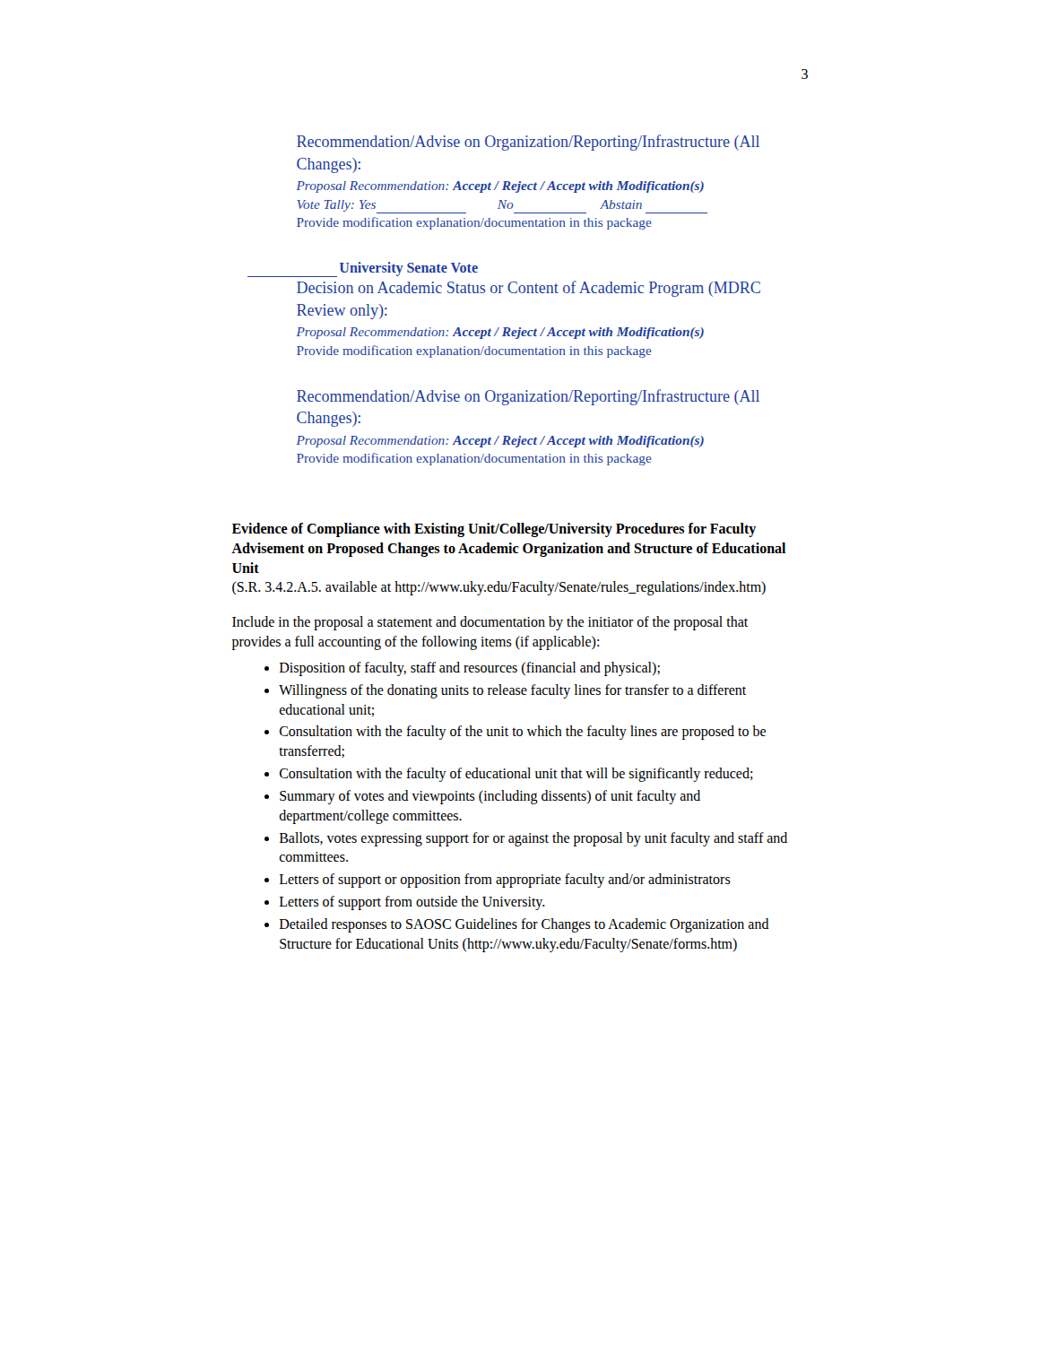3
Recommendation/Advise on Organization/Reporting/Infrastructure (All Changes):
Proposal Recommendation: Accept / Reject / Accept with Modification(s)
Vote Tally: Yes No Abstain
Provide modification explanation/documentation in this package
University Senate Vote
Decision on Academic Status or Content of Academic Program (MDRC Review only):
Proposal Recommendation: Accept / Reject / Accept with Modification(s)
Provide modification explanation/documentation in this package
Recommendation/Advise on Organization/Reporting/Infrastructure (All Changes):
Proposal Recommendation: Accept / Reject / Accept with Modification(s)
Provide modification explanation/documentation in this package
Evidence of Compliance with Existing Unit/College/University Procedures for Faculty
Advisement on Proposed Changes to Academic Organization and Structure of Educational
Unit
(S.R. 3.4.2.A.5. available at http://www.uky.edu/Faculty/Senate/rules_regulations/index.htm)
Include in the proposal a statement and documentation by the initiator of the proposal that
provides a full accounting of the following items (if applicable):
Disposition of faculty, staff and resources (financial and physical);
Willingness of the donating units to release faculty lines for transfer to a different educational unit;
Consultation with the faculty of the unit to which the faculty lines are proposed to be transferred;
Consultation with the faculty of educational unit that will be significantly reduced;
Summary of votes and viewpoints (including dissents) of unit faculty and department/college committees.
Ballots, votes expressing support for or against the proposal by unit faculty and staff and committees.
Letters of support or opposition from appropriate faculty and/or administrators
Letters of support from outside the University.
Detailed responses to SAOSC Guidelines for Changes to Academic Organization and Structure for Educational Units (http://www.uky.edu/Faculty/Senate/forms.htm)